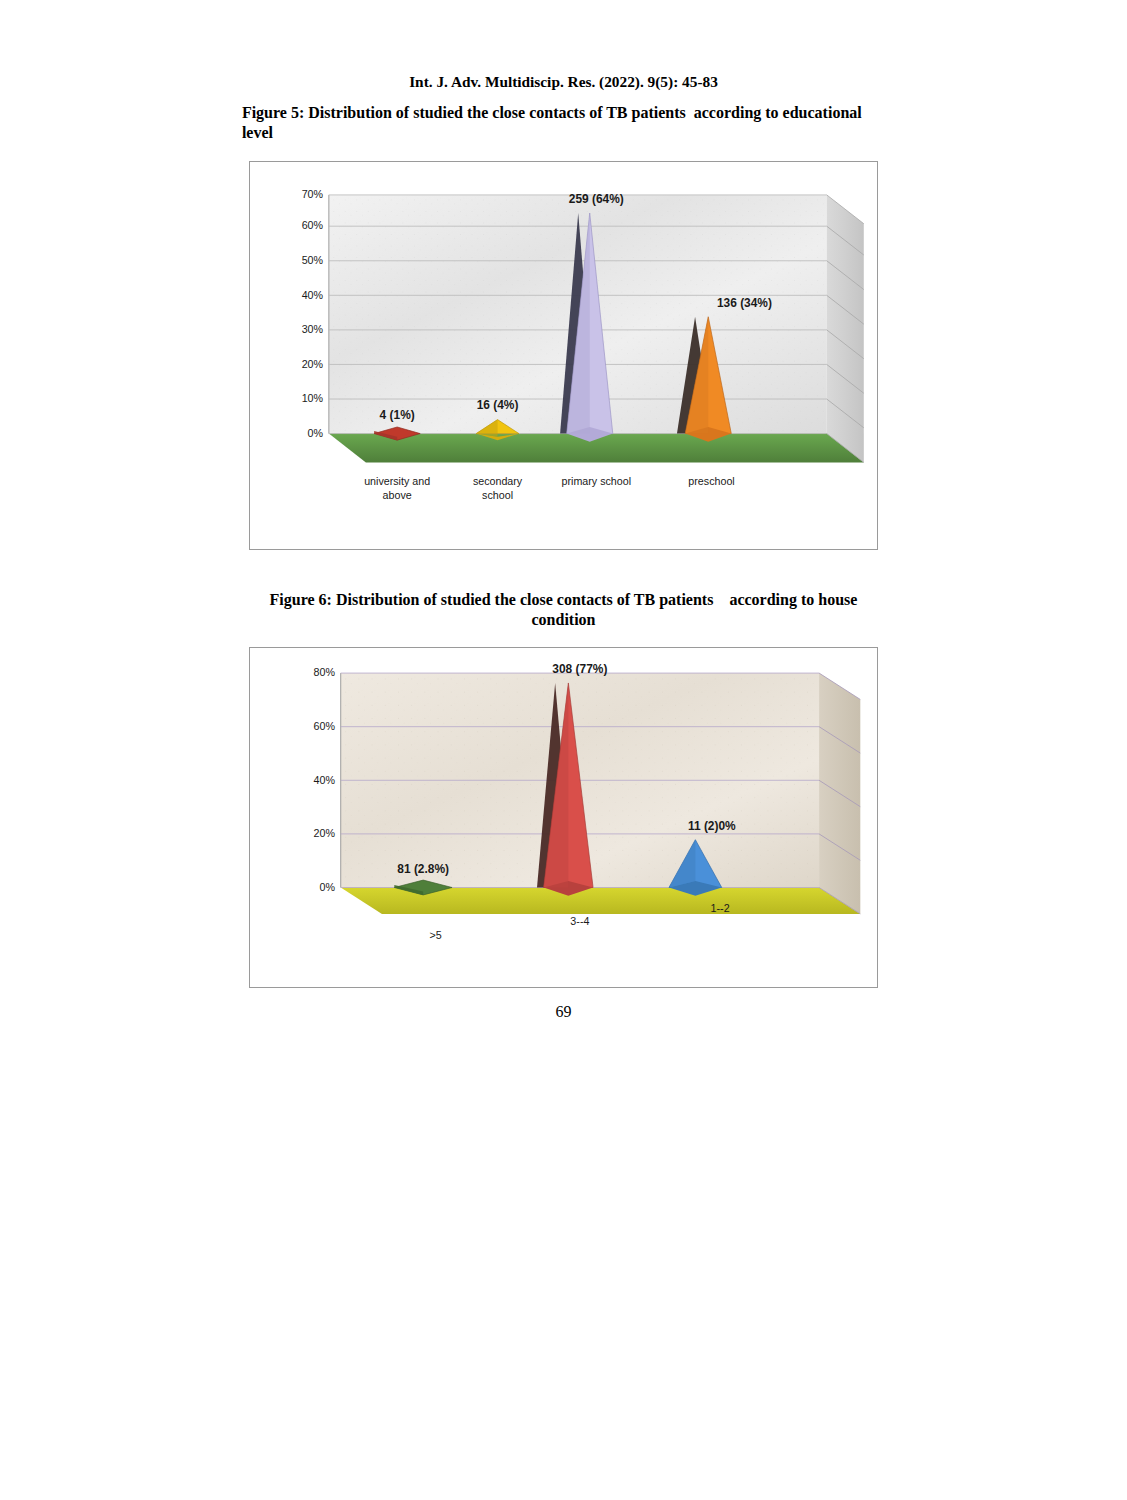Int. J. Adv. Multidiscip. Res. (2022). 9(5): 45-83
Figure 5: Distribution of studied the close contacts of TB patients according to educational level
0% 10% 20% 30% 40% 50% 60% 70% 4 (1%) 16 (4%) 259 (64%) 136 (34%) university and above secondary school primary school preschool
Figure 6: Distribution of studied the close contacts of TB patients according to house condition
0% 20% 40% 60% 80% 81 (2.8%) 308 (77%) 11 (2)0% >5 3--4 1--2
69